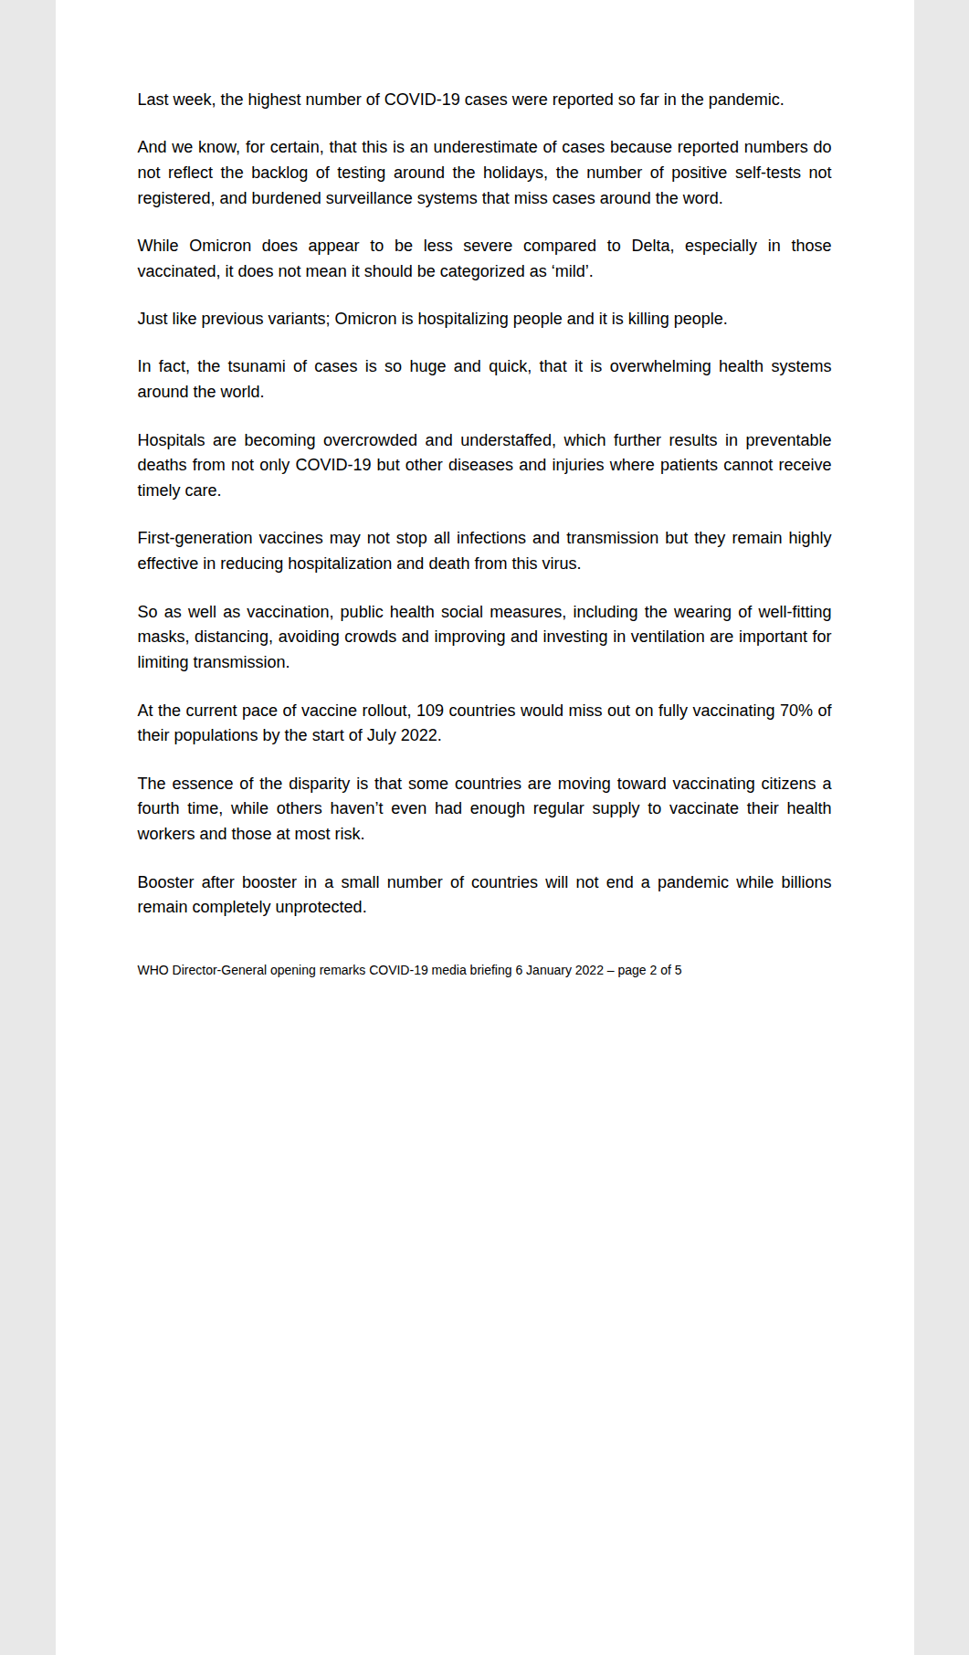Last week, the highest number of COVID-19 cases were reported so far in the pandemic.
And we know, for certain, that this is an underestimate of cases because reported numbers do not reflect the backlog of testing around the holidays, the number of positive self-tests not registered, and burdened surveillance systems that miss cases around the word.
While Omicron does appear to be less severe compared to Delta, especially in those vaccinated, it does not mean it should be categorized as ‘mild’.
Just like previous variants; Omicron is hospitalizing people and it is killing people.
In fact, the tsunami of cases is so huge and quick, that it is overwhelming health systems around the world.
Hospitals are becoming overcrowded and understaffed, which further results in preventable deaths from not only COVID-19 but other diseases and injuries where patients cannot receive timely care.
First-generation vaccines may not stop all infections and transmission but they remain highly effective in reducing hospitalization and death from this virus.
So as well as vaccination, public health social measures, including the wearing of well-fitting masks, distancing, avoiding crowds and improving and investing in ventilation are important for limiting transmission.
At the current pace of vaccine rollout, 109 countries would miss out on fully vaccinating 70% of their populations by the start of July 2022.
The essence of the disparity is that some countries are moving toward vaccinating citizens a fourth time, while others haven’t even had enough regular supply to vaccinate their health workers and those at most risk.
Booster after booster in a small number of countries will not end a pandemic while billions remain completely unprotected.
WHO Director-General opening remarks COVID-19 media briefing 6 January 2022 – page 2 of 5